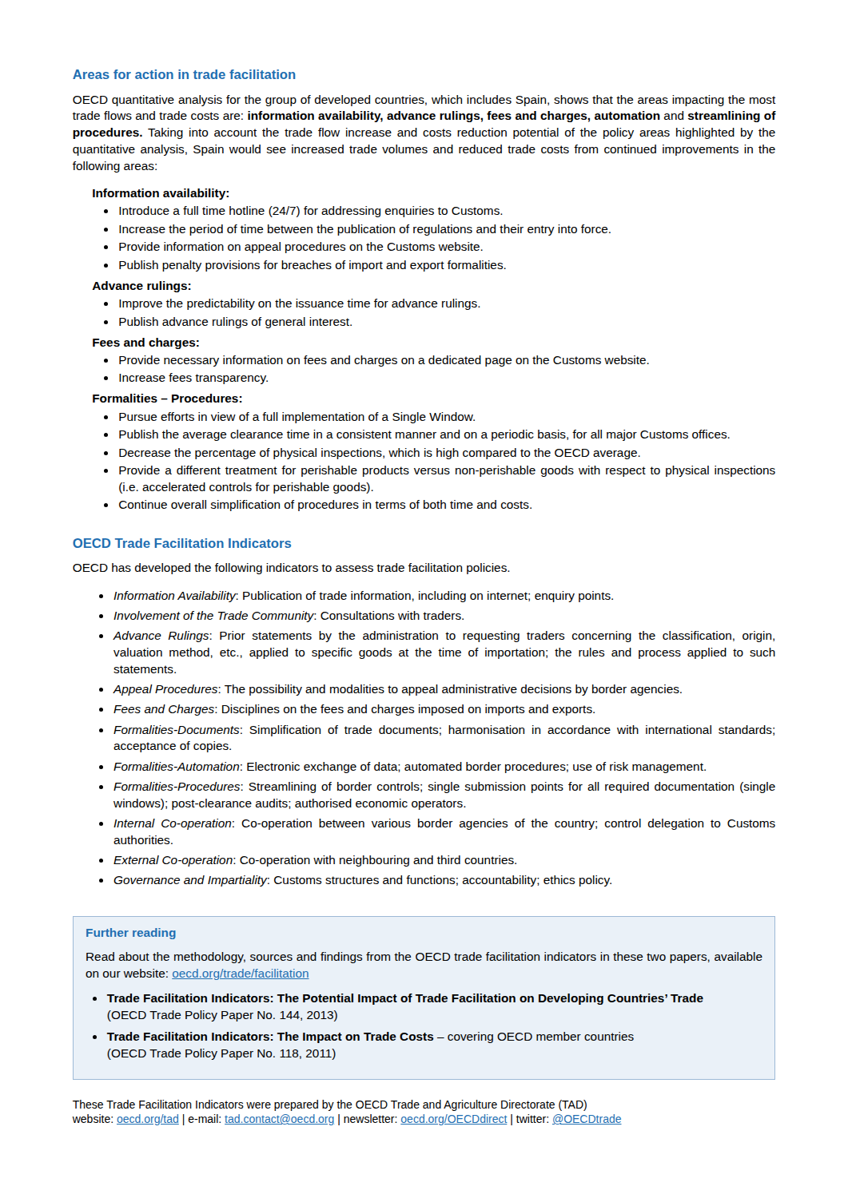Areas for action in trade facilitation
OECD quantitative analysis for the group of developed countries, which includes Spain, shows that the areas impacting the most trade flows and trade costs are: information availability, advance rulings, fees and charges, automation and streamlining of procedures. Taking into account the trade flow increase and costs reduction potential of the policy areas highlighted by the quantitative analysis, Spain would see increased trade volumes and reduced trade costs from continued improvements in the following areas:
Information availability:
Introduce a full time hotline (24/7) for addressing enquiries to Customs.
Increase the period of time between the publication of regulations and their entry into force.
Provide information on appeal procedures on the Customs website.
Publish penalty provisions for breaches of import and export formalities.
Advance rulings:
Improve the predictability on the issuance time for advance rulings.
Publish advance rulings of general interest.
Fees and charges:
Provide necessary information on fees and charges on a dedicated page on the Customs website.
Increase fees transparency.
Formalities – Procedures:
Pursue efforts in view of a full implementation of a Single Window.
Publish the average clearance time in a consistent manner and on a periodic basis, for all major Customs offices.
Decrease the percentage of physical inspections, which is high compared to the OECD average.
Provide a different treatment for perishable products versus non-perishable goods with respect to physical inspections (i.e. accelerated controls for perishable goods).
Continue overall simplification of procedures in terms of both time and costs.
OECD Trade Facilitation Indicators
OECD has developed the following indicators to assess trade facilitation policies.
Information Availability: Publication of trade information, including on internet; enquiry points.
Involvement of the Trade Community: Consultations with traders.
Advance Rulings: Prior statements by the administration to requesting traders concerning the classification, origin, valuation method, etc., applied to specific goods at the time of importation; the rules and process applied to such statements.
Appeal Procedures: The possibility and modalities to appeal administrative decisions by border agencies.
Fees and Charges: Disciplines on the fees and charges imposed on imports and exports.
Formalities-Documents: Simplification of trade documents; harmonisation in accordance with international standards; acceptance of copies.
Formalities-Automation: Electronic exchange of data; automated border procedures; use of risk management.
Formalities-Procedures: Streamlining of border controls; single submission points for all required documentation (single windows); post-clearance audits; authorised economic operators.
Internal Co-operation: Co-operation between various border agencies of the country; control delegation to Customs authorities.
External Co-operation: Co-operation with neighbouring and third countries.
Governance and Impartiality: Customs structures and functions; accountability; ethics policy.
Further reading
Read about the methodology, sources and findings from the OECD trade facilitation indicators in these two papers, available on our website: oecd.org/trade/facilitation
Trade Facilitation Indicators: The Potential Impact of Trade Facilitation on Developing Countries’ Trade
(OECD Trade Policy Paper No. 144, 2013)
Trade Facilitation Indicators: The Impact on Trade Costs – covering OECD member countries
(OECD Trade Policy Paper No. 118, 2011)
These Trade Facilitation Indicators were prepared by the OECD Trade and Agriculture Directorate (TAD)
website: oecd.org/tad | e-mail: tad.contact@oecd.org | newsletter: oecd.org/OECDdirect | twitter: @OECDtrade